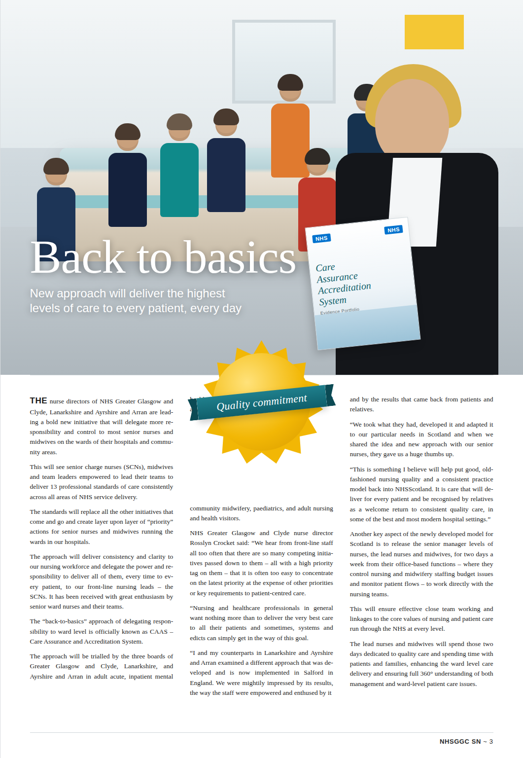NHS NHS
Care
Assurance
Accreditation
System
Evidence Portfolio
Back to basics
New approach will deliver the highest
levels of care to every patient, every day
Quality commitment
THE nurse directors of NHS Greater Glasgow and Clyde, Lanarkshire and Ayrshire and Arran are leading a bold new initiative that will delegate more responsibility and control to most senior nurses and midwives on the wards of their hospitals and community areas.
This will see senior charge nurses (SCNs), midwives and team leaders empowered to lead their teams to deliver 13 professional standards of care consistently across all areas of NHS service delivery.
The standards will replace all the other initiatives that come and go and create layer upon layer of “priority” actions for senior nurses and midwives running the wards in our hospitals.
The approach will deliver consistency and clarity to our nursing workforce and delegate the power and responsibility to deliver all of them, every time to every patient, to our front-line nursing leads – the SCNs. It has been received with great enthusiasm by senior ward nurses and their teams.
The “back-to-basics” approach of delegating responsibility to ward level is officially known as CAAS – Care Assurance and Accreditation System.
The approach will be trialled by the three boards of Greater Glasgow and Clyde, Lanarkshire, and Ayrshire and Arran in adult acute, inpatient mental health, maternity and paediatrics hospitals. It will also cover
community midwifery, paediatrics, and adult nursing and health visitors.
NHS Greater Glasgow and Clyde nurse director Rosslyn Crocket said: “We hear from front-line staff all too often that there are so many competing initiatives passed down to them – all with a high priority tag on them – that it is often too easy to concentrate on the latest priority at the expense of other priorities or key requirements to patient-centred care.
“Nursing and healthcare professionals in general want nothing more than to deliver the very best care to all their patients and sometimes, systems and edicts can simply get in the way of this goal.
“I and my counterparts in Lanarkshire and Ayrshire and Arran examined a different approach that was developed and is now implemented in Salford in England. We were mightily impressed by its results, the way the staff were empowered and enthused by it
and by the results that came back from patients and relatives.
“We took what they had, developed it and adapted it to our particular needs in Scotland and when we shared the idea and new approach with our senior nurses, they gave us a huge thumbs up.
“This is something I believe will help put good, old-fashioned nursing quality and a consistent practice model back into NHSScotland. It is care that will deliver for every patient and be recognised by relatives as a welcome return to consistent quality care, in some of the best and most modern hospital settings.”
Another key aspect of the newly developed model for Scotland is to release the senior manager levels of nurses, the lead nurses and midwives, for two days a week from their office-based functions – where they control nursing and midwifery staffing budget issues and monitor patient flows – to work directly with the nursing teams.
This will ensure effective close team working and linkages to the core values of nursing and patient care run through the NHS at every level.
The lead nurses and midwives will spend those two days dedicated to quality care and spending time with patients and families, enhancing the ward level care delivery and ensuring full 360° understanding of both management and ward-level patient care issues.
NHSGGC SN ~ 3